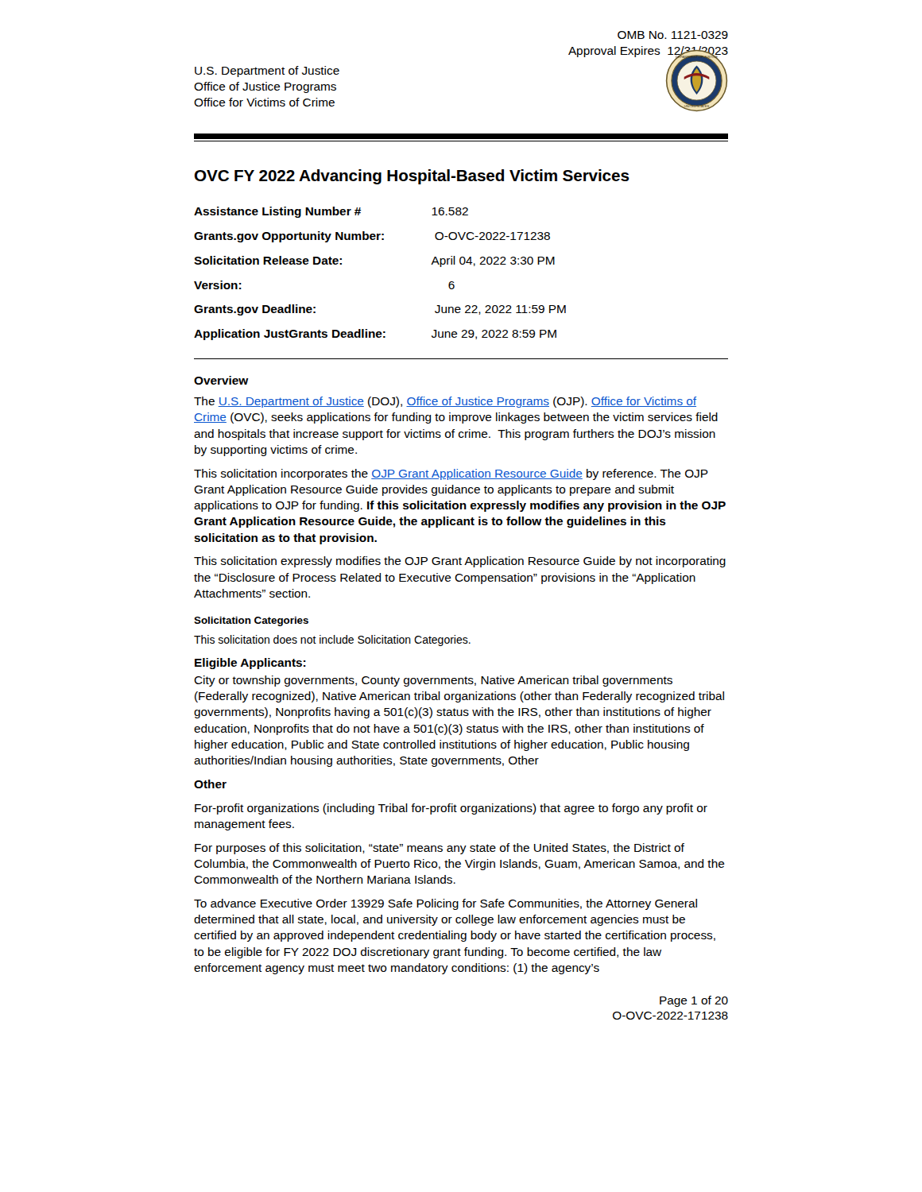OMB No. 1121-0329
Approval Expires 12/31/2023
U.S. Department of Justice
Office of Justice Programs
Office for Victims of Crime
DEPARTMENT OF JUSTICE UNITED STATES
OVC FY 2022 Advancing Hospital-Based Victim Services
| Assistance Listing Number # | 16.582 |
| Grants.gov Opportunity Number: | O-OVC-2022-171238 |
| Solicitation Release Date: | April 04, 2022 3:30 PM |
| Version: | 6 |
| Grants.gov Deadline: | June 22, 2022 11:59 PM |
| Application JustGrants Deadline: | June 29, 2022 8:59 PM |
Overview
The U.S. Department of Justice (DOJ), Office of Justice Programs (OJP). Office for Victims of Crime (OVC), seeks applications for funding to improve linkages between the victim services field and hospitals that increase support for victims of crime. This program furthers the DOJ’s mission by supporting victims of crime.
This solicitation incorporates the OJP Grant Application Resource Guide by reference. The OJP Grant Application Resource Guide provides guidance to applicants to prepare and submit applications to OJP for funding. If this solicitation expressly modifies any provision in the OJP Grant Application Resource Guide, the applicant is to follow the guidelines in this solicitation as to that provision.
This solicitation expressly modifies the OJP Grant Application Resource Guide by not incorporating the “Disclosure of Process Related to Executive Compensation” provisions in the “Application Attachments” section.
Solicitation Categories
This solicitation does not include Solicitation Categories.
Eligible Applicants:
City or township governments, County governments, Native American tribal governments (Federally recognized), Native American tribal organizations (other than Federally recognized tribal governments), Nonprofits having a 501(c)(3) status with the IRS, other than institutions of higher education, Nonprofits that do not have a 501(c)(3) status with the IRS, other than institutions of higher education, Public and State controlled institutions of higher education, Public housing authorities/Indian housing authorities, State governments, Other
Other
For-profit organizations (including Tribal for-profit organizations) that agree to forgo any profit or management fees.
For purposes of this solicitation, “state” means any state of the United States, the District of Columbia, the Commonwealth of Puerto Rico, the Virgin Islands, Guam, American Samoa, and the Commonwealth of the Northern Mariana Islands.
To advance Executive Order 13929 Safe Policing for Safe Communities, the Attorney General determined that all state, local, and university or college law enforcement agencies must be certified by an approved independent credentialing body or have started the certification process, to be eligible for FY 2022 DOJ discretionary grant funding. To become certified, the law enforcement agency must meet two mandatory conditions: (1) the agency’s
Page 1 of 20
O-OVC-2022-171238